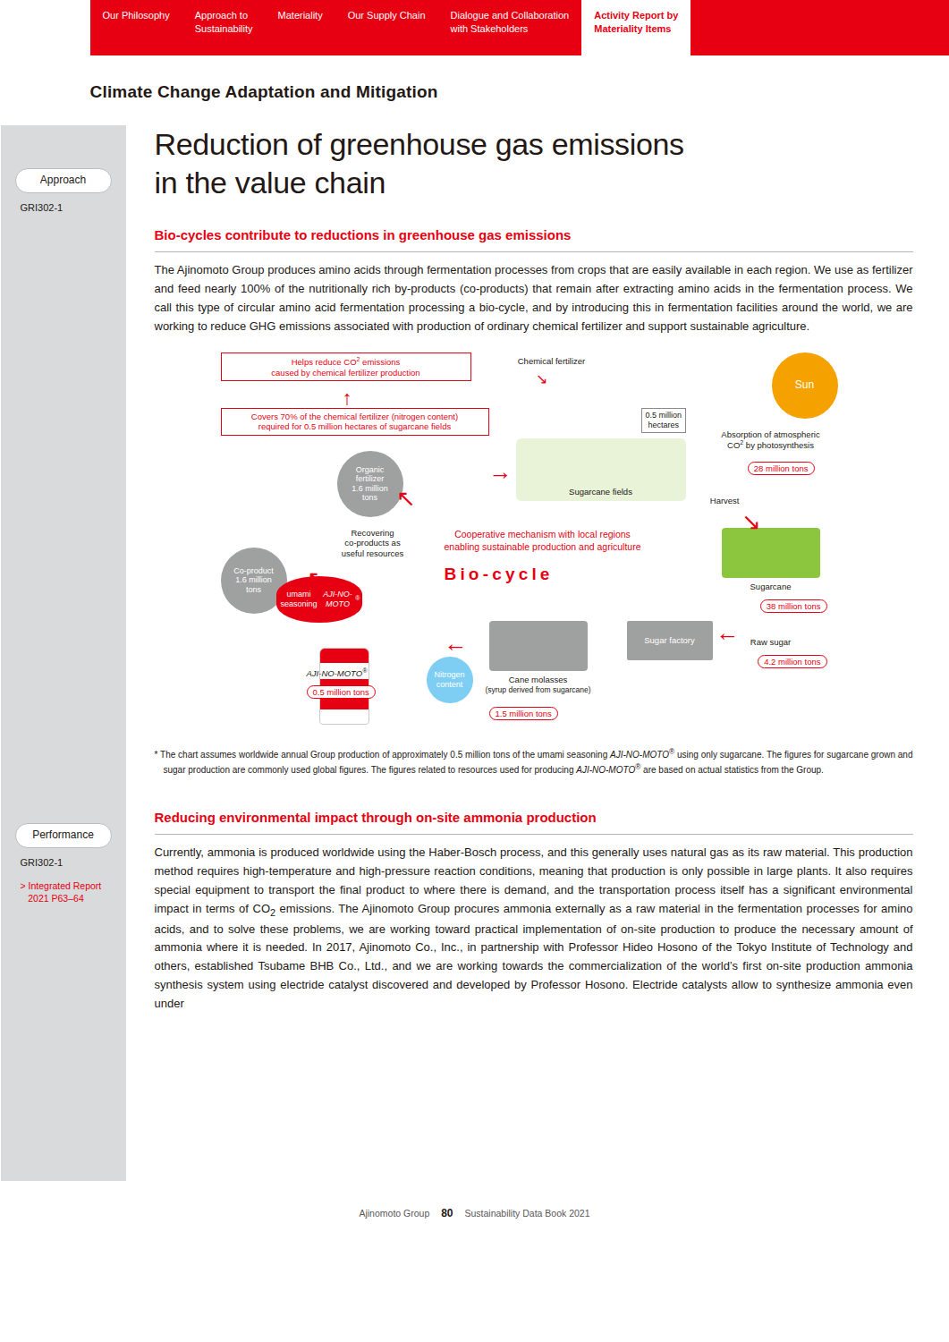Our Philosophy
Approach to
Sustainability
Materiality
Our Supply Chain
Dialogue and Collaboration
with Stakeholders
Activity Report by
Materiality Items
Climate Change Adaptation and Mitigation
Approach
GRI302-1
Performance
GRI302-1
> Integrated Report
2021 P63–64
Reduction of greenhouse gas emissions
in the value chain
Bio-cycles contribute to reductions in greenhouse gas emissions
The Ajinomoto Group produces amino acids through fermentation processes from crops that are easily available in each region. We use as fertilizer and feed nearly 100% of the nutritionally rich by-products (co-products) that remain after extracting amino acids in the fermentation process. We call this type of circular amino acid fermentation processing a bio-cycle, and by introducing this in fermentation facilities around the world, we are working to reduce GHG emissions associated with production of ordinary chemical fertilizer and support sustainable agriculture.
Helps reduce CO2 emissions
caused by chemical fertilizer production
↑
Covers 70% of the chemical fertilizer (nitrogen content)
required for 0.5 million hectares of sugarcane fields
Chemical fertilizer
↘
Sun
Absorption of atmospheric
CO2 by photosynthesis
28 million tons
0.5 million
hectares
Sugarcane fields
Organic
fertilizer
1.6 million
tons
Recovering
co-products as
useful resources
Co-product
1.6 million
tons
umami seasoning
AJI-NO-MOTO®
Cooperative mechanism with local regions
enabling sustainable production and agriculture
Bio-cycle
Harvest
Sugarcane
38 million tons
Sugar factory
Raw sugar
4.2 million tons
Cane molasses
(syrup derived from sugarcane)
1.5 million tons
Nitrogen
content
AJI-NO-MOTO®
0.5 million tons
↖
→
↘
←
←
↖
* The chart assumes worldwide annual Group production of approximately 0.5 million tons of the umami seasoning AJI-NO-MOTO® using only sugarcane. The figures for sugarcane grown and sugar production are commonly used global figures. The figures related to resources used for producing AJI-NO-MOTO® are based on actual statistics from the Group.
Reducing environmental impact through on-site ammonia production
Currently, ammonia is produced worldwide using the Haber-Bosch process, and this generally uses natural gas as its raw material. This production method requires high-temperature and high-pressure reaction conditions, meaning that production is only possible in large plants. It also requires special equipment to transport the final product to where there is demand, and the transportation process itself has a significant environmental impact in terms of CO2 emissions. The Ajinomoto Group procures ammonia externally as a raw material in the fermentation processes for amino acids, and to solve these problems, we are working toward practical implementation of on-site production to produce the necessary amount of ammonia where it is needed. In 2017, Ajinomoto Co., Inc., in partnership with Professor Hideo Hosono of the Tokyo Institute of Technology and others, established Tsubame BHB Co., Ltd., and we are working towards the commercialization of the world’s first on-site production ammonia synthesis system using electride catalyst discovered and developed by Professor Hosono. Electride catalysts allow to synthesize ammonia even under
Ajinomoto Group 80 Sustainability Data Book 2021